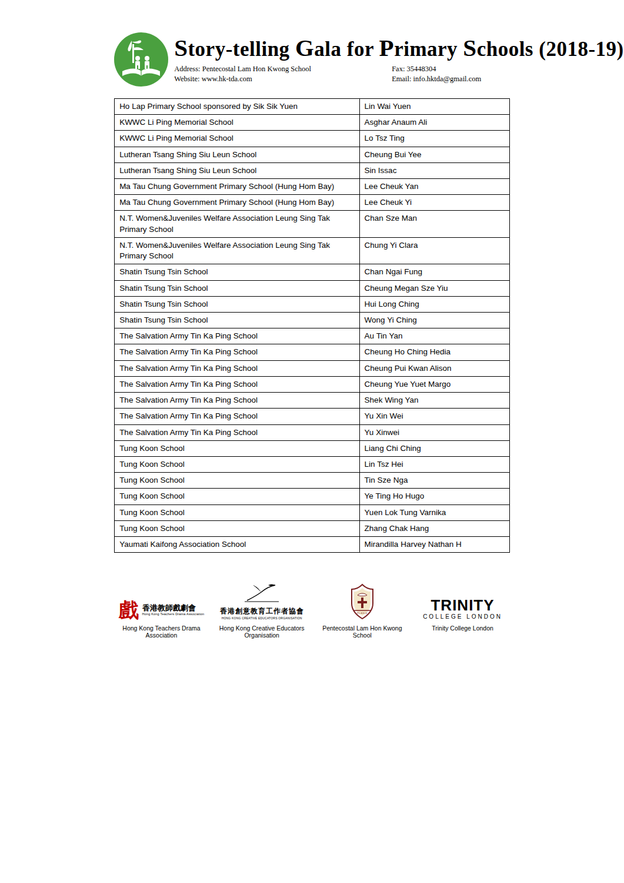Story-telling Gala for Primary Schools (2018-19)
Address: Pentecostal Lam Hon Kwong School
Fax: 35448304
Website: www.hk-tda.com
Email: info.hktda@gmail.com
| Ho Lap Primary School sponsored by Sik Sik Yuen | Lin Wai Yuen |
| KWWC Li Ping Memorial School | Asghar Anaum Ali |
| KWWC Li Ping Memorial School | Lo Tsz Ting |
| Lutheran Tsang Shing Siu Leun School | Cheung Bui Yee |
| Lutheran Tsang Shing Siu Leun School | Sin Issac |
| Ma Tau Chung Government Primary School (Hung Hom Bay) | Lee Cheuk Yan |
| Ma Tau Chung Government Primary School (Hung Hom Bay) | Lee Cheuk Yi |
| N.T. Women&Juveniles Welfare Association Leung Sing Tak Primary School | Chan Sze Man |
| N.T. Women&Juveniles Welfare Association Leung Sing Tak Primary School | Chung Yi Clara |
| Shatin Tsung Tsin School | Chan Ngai Fung |
| Shatin Tsung Tsin School | Cheung Megan Sze Yiu |
| Shatin Tsung Tsin School | Hui Long Ching |
| Shatin Tsung Tsin School | Wong Yi Ching |
| The Salvation Army Tin Ka Ping School | Au Tin Yan |
| The Salvation Army Tin Ka Ping School | Cheung Ho Ching Hedia |
| The Salvation Army Tin Ka Ping School | Cheung Pui Kwan Alison |
| The Salvation Army Tin Ka Ping School | Cheung Yue Yuet Margo |
| The Salvation Army Tin Ka Ping School | Shek Wing Yan |
| The Salvation Army Tin Ka Ping School | Yu Xin Wei |
| The Salvation Army Tin Ka Ping School | Yu Xinwei |
| Tung Koon School | Liang Chi Ching |
| Tung Koon School | Lin Tsz Hei |
| Tung Koon School | Tin Sze Nga |
| Tung Koon School | Ye Ting Ho Hugo |
| Tung Koon School | Yuen Lok Tung Varnika |
| Tung Koon School | Zhang Chak Hang |
| Yaumati Kaifong Association School | Mirandilla Harvey Nathan H |
戲
香港教師戲劇會
Hong Kong Teachers Drama Association
香港創意教育工作者協會
HONG KONG CREATIVE EDUCATORS ORGANISATION
P.L.H.K.S.
TRINITY
COLLEGE LONDON
Hong Kong Teachers Drama Association
Hong Kong Creative Educators Organisation
Pentecostal Lam Hon Kwong School
Trinity College London